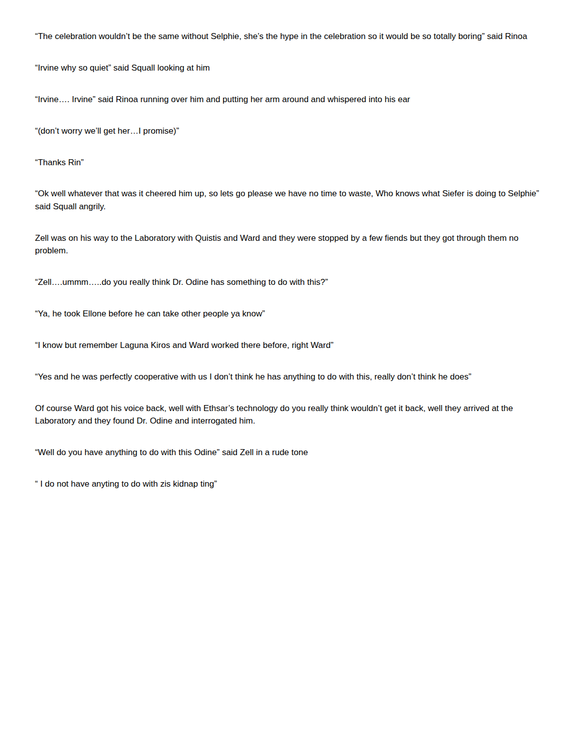“The celebration wouldn’t be the same without Selphie, she’s the hype in the celebration so it would be so totally boring” said Rinoa
“Irvine why so quiet” said Squall looking at him
“Irvine…. Irvine” said Rinoa running over him and putting her arm around and whispered into his ear
“(don’t worry we’ll get her…I promise)”
“Thanks Rin”
“Ok well whatever that was it cheered him up, so lets go please we have no time to waste, Who knows what Siefer is doing to Selphie” said Squall angrily.
Zell was on his way to the Laboratory with Quistis and Ward and they were stopped by a few fiends but they got through them no problem.
“Zell….ummm…..do you really think Dr. Odine has something to do with this?”
“Ya, he took Ellone before he can take other people ya know”
“I know but remember Laguna Kiros and Ward worked there before, right Ward”
“Yes and he was perfectly cooperative with us I don’t think he has anything to do with this, really don’t think he does”
Of course Ward got his voice back, well with Ethsar’s technology do you really think wouldn’t get it back, well they arrived at the Laboratory and they found Dr. Odine and interrogated him.
“Well do you have anything to do with this Odine” said Zell in a rude tone
“ I do not have anyting to do with zis kidnap ting”